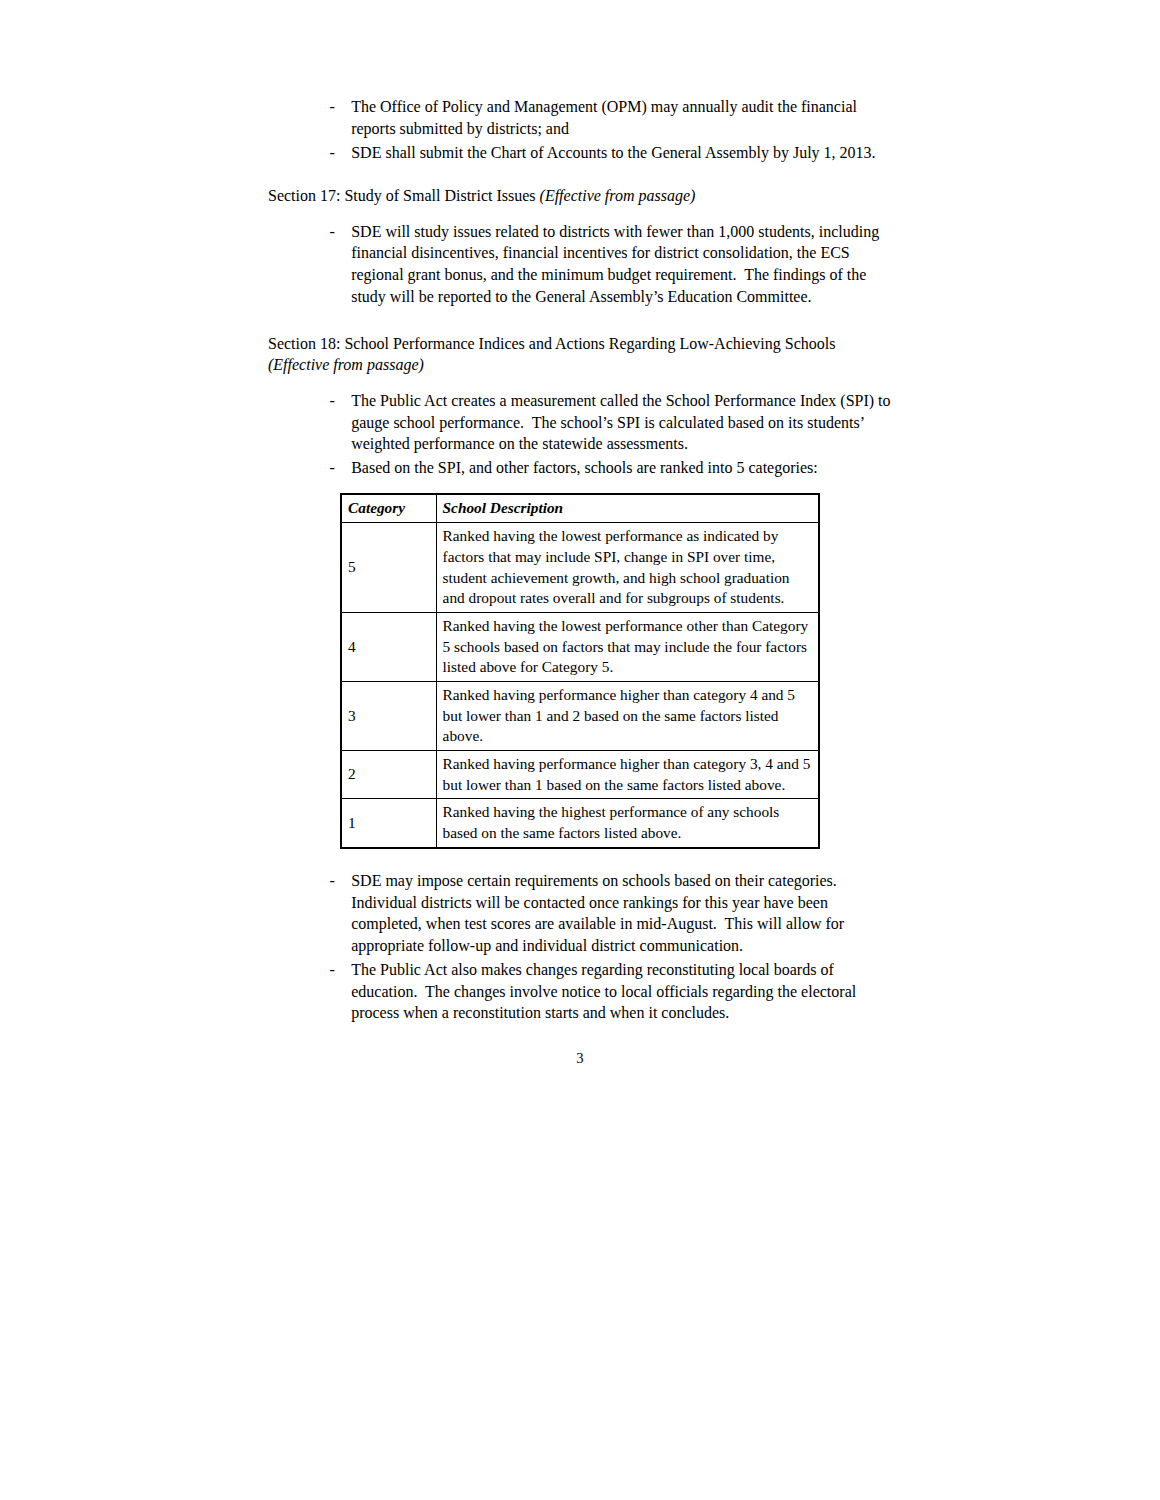The Office of Policy and Management (OPM) may annually audit the financial reports submitted by districts; and
SDE shall submit the Chart of Accounts to the General Assembly by July 1, 2013.
Section 17: Study of Small District Issues (Effective from passage)
SDE will study issues related to districts with fewer than 1,000 students, including financial disincentives, financial incentives for district consolidation, the ECS regional grant bonus, and the minimum budget requirement. The findings of the study will be reported to the General Assembly’s Education Committee.
Section 18: School Performance Indices and Actions Regarding Low-Achieving Schools (Effective from passage)
The Public Act creates a measurement called the School Performance Index (SPI) to gauge school performance. The school’s SPI is calculated based on its students’ weighted performance on the statewide assessments.
Based on the SPI, and other factors, schools are ranked into 5 categories:
| Category | School Description |
| --- | --- |
| 5 | Ranked having the lowest performance as indicated by factors that may include SPI, change in SPI over time, student achievement growth, and high school graduation and dropout rates overall and for subgroups of students. |
| 4 | Ranked having the lowest performance other than Category 5 schools based on factors that may include the four factors listed above for Category 5. |
| 3 | Ranked having performance higher than category 4 and 5 but lower than 1 and 2 based on the same factors listed above. |
| 2 | Ranked having performance higher than category 3, 4 and 5 but lower than 1 based on the same factors listed above. |
| 1 | Ranked having the highest performance of any schools based on the same factors listed above. |
SDE may impose certain requirements on schools based on their categories. Individual districts will be contacted once rankings for this year have been completed, when test scores are available in mid-August. This will allow for appropriate follow-up and individual district communication.
The Public Act also makes changes regarding reconstituting local boards of education. The changes involve notice to local officials regarding the electoral process when a reconstitution starts and when it concludes.
3